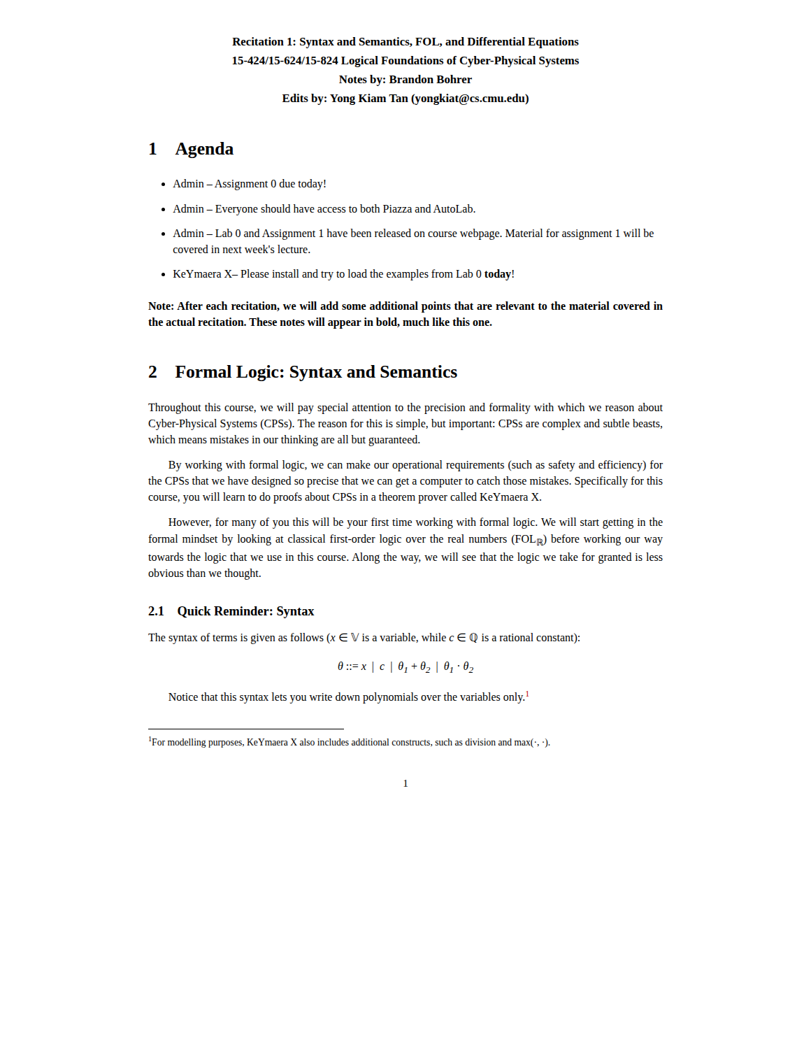Recitation 1: Syntax and Semantics, FOL, and Differential Equations
15-424/15-624/15-824 Logical Foundations of Cyber-Physical Systems
Notes by: Brandon Bohrer
Edits by: Yong Kiam Tan (yongkiat@cs.cmu.edu)
1 Agenda
Admin – Assignment 0 due today!
Admin – Everyone should have access to both Piazza and AutoLab.
Admin – Lab 0 and Assignment 1 have been released on course webpage. Material for assignment 1 will be covered in next week's lecture.
KeYmaera X– Please install and try to load the examples from Lab 0 today!
Note: After each recitation, we will add some additional points that are relevant to the material covered in the actual recitation. These notes will appear in bold, much like this one.
2 Formal Logic: Syntax and Semantics
Throughout this course, we will pay special attention to the precision and formality with which we reason about Cyber-Physical Systems (CPSs). The reason for this is simple, but important: CPSs are complex and subtle beasts, which means mistakes in our thinking are all but guaranteed.
By working with formal logic, we can make our operational requirements (such as safety and efficiency) for the CPSs that we have designed so precise that we can get a computer to catch those mistakes. Specifically for this course, you will learn to do proofs about CPSs in a theorem prover called KeYmaera X.
However, for many of you this will be your first time working with formal logic. We will start getting in the formal mindset by looking at classical first-order logic over the real numbers (FOLℝ) before working our way towards the logic that we use in this course. Along the way, we will see that the logic we take for granted is less obvious than we thought.
2.1 Quick Reminder: Syntax
The syntax of terms is given as follows (x ∈ 𝕍 is a variable, while c ∈ ℚ is a rational constant):
θ ::= x | c | θ1 + θ2 | θ1 · θ2
Notice that this syntax lets you write down polynomials over the variables only.1
1For modelling purposes, KeYmaera X also includes additional constructs, such as division and max(·, ·).
1